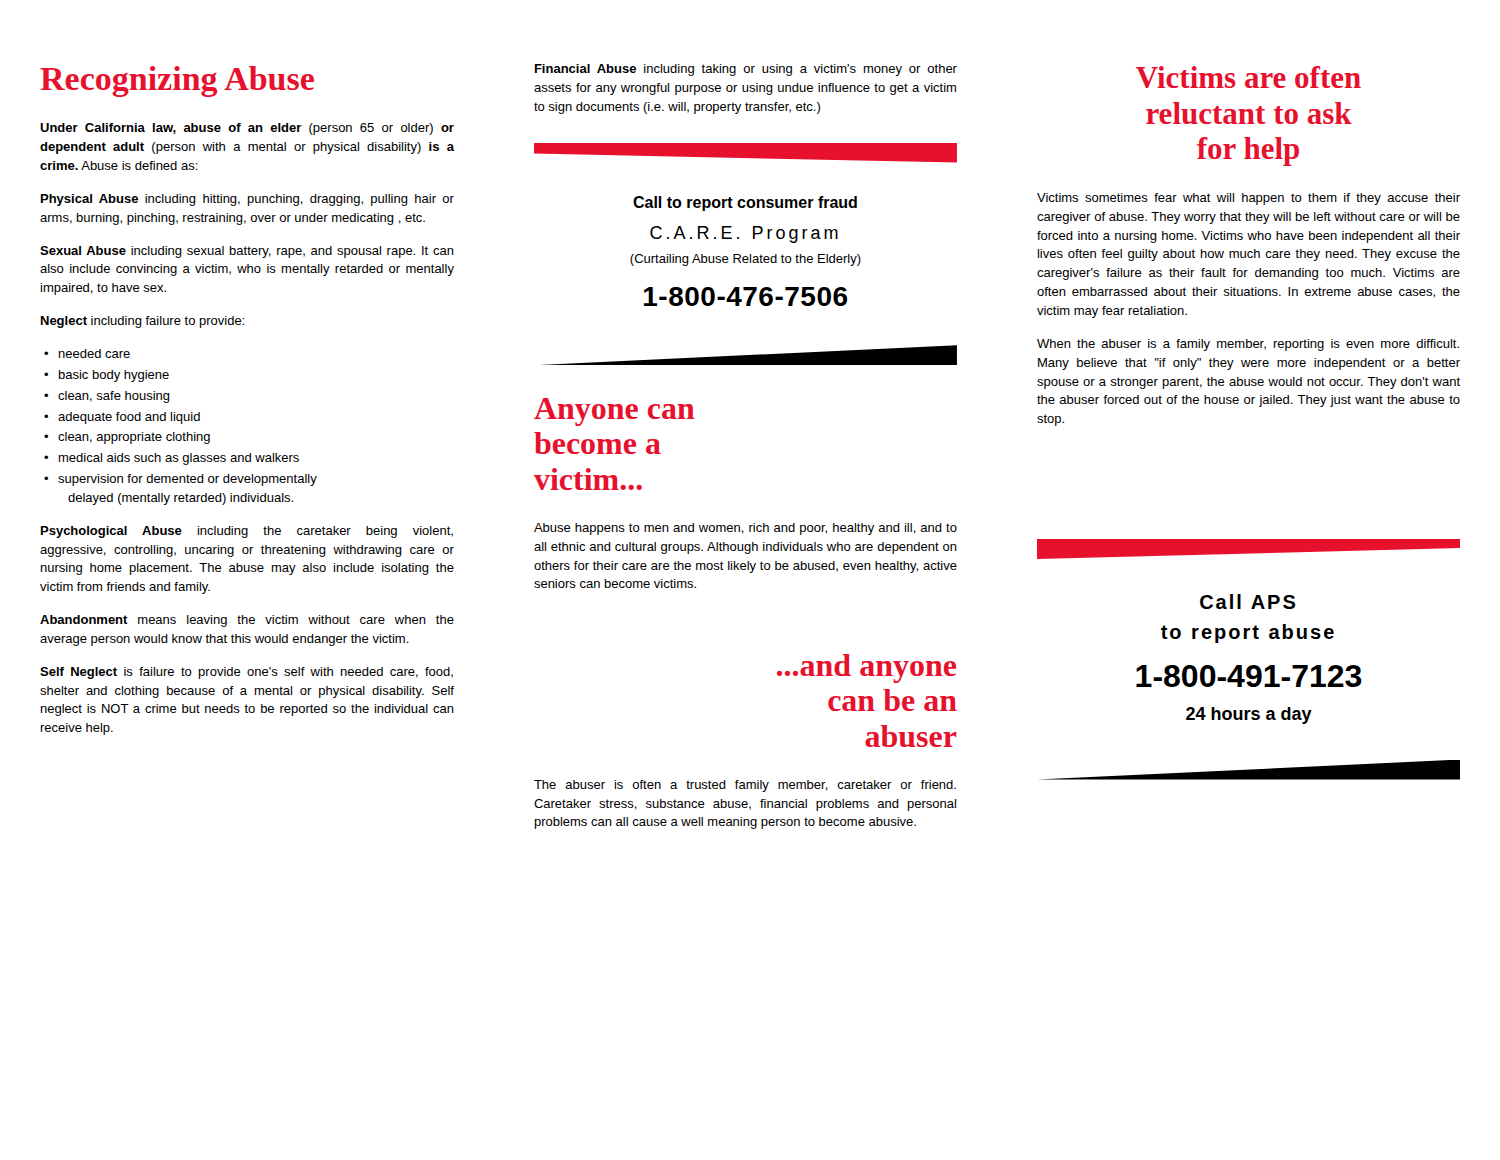Recognizing Abuse
Under California law, abuse of an elder (person 65 or older) or dependent adult (person with a mental or physical disability) is a crime. Abuse is defined as:
Physical Abuse including hitting, punching, dragging, pulling hair or arms, burning, pinching, restraining, over or under medicating , etc.
Sexual Abuse including sexual battery, rape, and spousal rape. It can also include convincing a victim, who is mentally retarded or mentally impaired, to have sex.
Neglect including failure to provide:
needed care
basic body hygiene
clean, safe housing
adequate food and liquid
clean, appropriate clothing
medical aids such as glasses and walkers
supervision for demented or developmentallydelayed (mentally retarded) individuals.
Psychological Abuse including the caretaker being violent, aggressive, controlling, uncaring or threatening withdrawing care or nursing home placement. The abuse may also include isolating the victim from friends and family.
Abandonment means leaving the victim without care when the average person would know that this would endanger the victim.
Self Neglect is failure to provide one's self with needed care, food, shelter and clothing because of a mental or physical disability. Self neglect is NOT a crime but needs to be reported so the individual can receive help.
Financial Abuse including taking or using a victim's money or other assets for any wrongful purpose or using undue influence to get a victim to sign documents (i.e. will, property transfer, etc.)
Call to report consumer fraud
C.A.R.E. Program
(Curtailing Abuse Related to the Elderly)
1-800-476-7506
Anyone can
become a
victim...
Abuse happens to men and women, rich and poor, healthy and ill, and to all ethnic and cultural groups. Although individuals who are dependent on others for their care are the most likely to be abused, even healthy, active seniors can become victims.
...and anyone
can be an
abuser
The abuser is often a trusted family member, caretaker or friend. Caretaker stress, substance abuse, financial problems and personal problems can all cause a well meaning person to become abusive.
Victims are often
reluctant to ask
for help
Victims sometimes fear what will happen to them if they accuse their caregiver of abuse. They worry that they will be left without care or will be forced into a nursing home. Victims who have been independent all their lives often feel guilty about how much care they need. They excuse the caregiver's failure as their fault for demanding too much. Victims are often embarrassed about their situations. In extreme abuse cases, the victim may fear retaliation.
When the abuser is a family member, reporting is even more difficult. Many believe that "if only" they were more independent or a better spouse or a stronger parent, the abuse would not occur. They don't want the abuser forced out of the house or jailed. They just want the abuse to stop.
Call APS
to report abuse
1-800-491-7123
24 hours a day